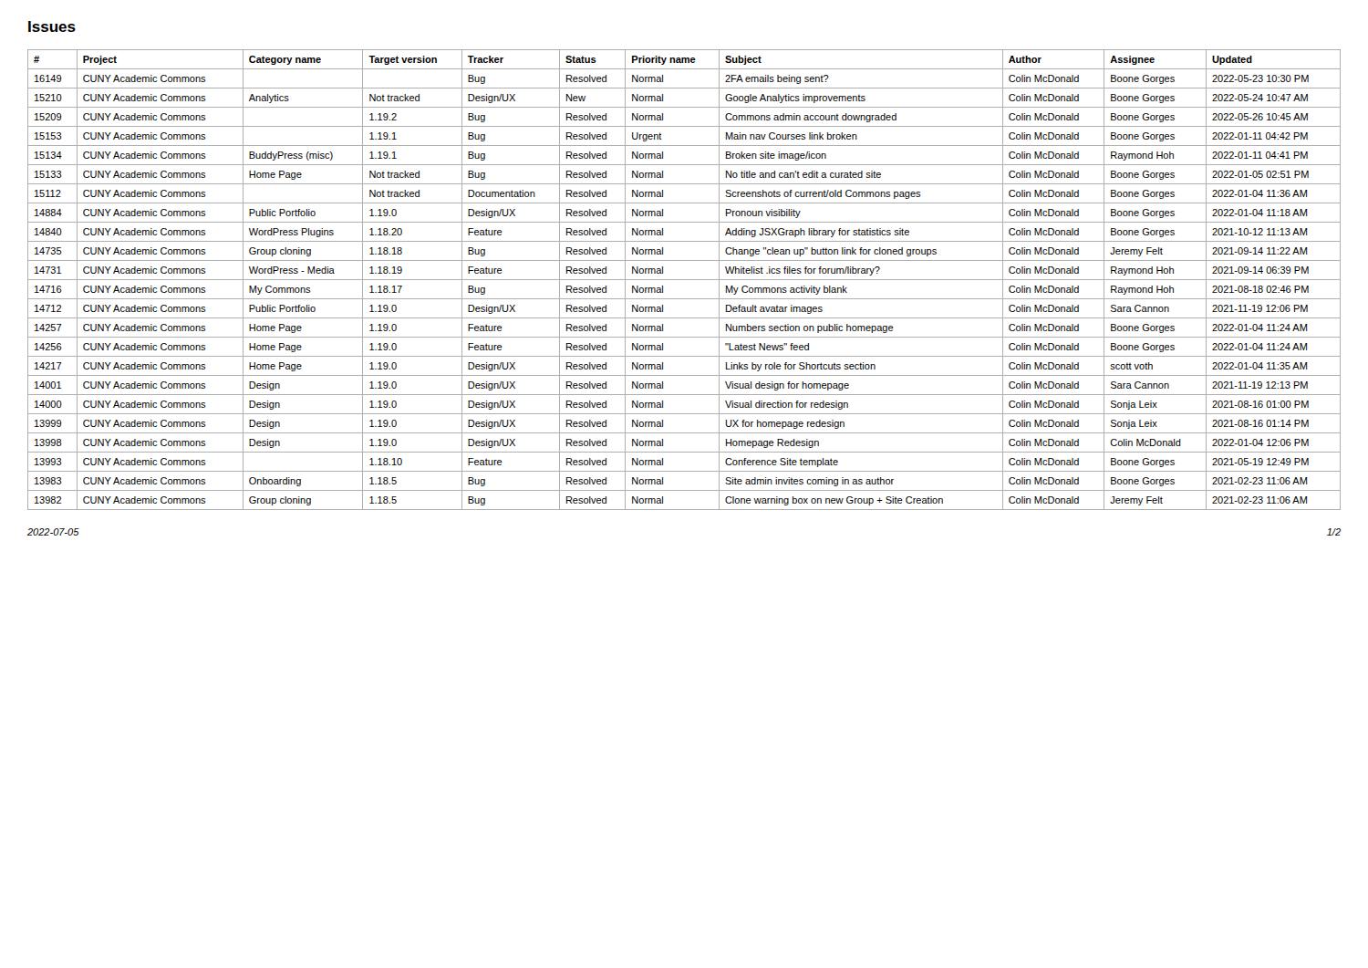Issues
| # | Project | Category name | Target version | Tracker | Status | Priority name | Subject | Author | Assignee | Updated |
| --- | --- | --- | --- | --- | --- | --- | --- | --- | --- | --- |
| 16149 | CUNY Academic Commons | | | Bug | Resolved | Normal | 2FA emails being sent? | Colin McDonald | Boone Gorges | 2022-05-23 10:30 PM |
| 15210 | CUNY Academic Commons | Analytics | Not tracked | Design/UX | New | Normal | Google Analytics improvements | Colin McDonald | Boone Gorges | 2022-05-24 10:47 AM |
| 15209 | CUNY Academic Commons | | 1.19.2 | Bug | Resolved | Normal | Commons admin account downgraded | Colin McDonald | Boone Gorges | 2022-05-26 10:45 AM |
| 15153 | CUNY Academic Commons | | 1.19.1 | Bug | Resolved | Urgent | Main nav Courses link broken | Colin McDonald | Boone Gorges | 2022-01-11 04:42 PM |
| 15134 | CUNY Academic Commons | BuddyPress (misc) | 1.19.1 | Bug | Resolved | Normal | Broken site image/icon | Colin McDonald | Raymond Hoh | 2022-01-11 04:41 PM |
| 15133 | CUNY Academic Commons | Home Page | Not tracked | Bug | Resolved | Normal | No title and can't edit a curated site | Colin McDonald | Boone Gorges | 2022-01-05 02:51 PM |
| 15112 | CUNY Academic Commons | | Not tracked | Documentation | Resolved | Normal | Screenshots of current/old Commons pages | Colin McDonald | Boone Gorges | 2022-01-04 11:36 AM |
| 14884 | CUNY Academic Commons | Public Portfolio | 1.19.0 | Design/UX | Resolved | Normal | Pronoun visibility | Colin McDonald | Boone Gorges | 2022-01-04 11:18 AM |
| 14840 | CUNY Academic Commons | WordPress Plugins | 1.18.20 | Feature | Resolved | Normal | Adding JSXGraph library for statistics site | Colin McDonald | Boone Gorges | 2021-10-12 11:13 AM |
| 14735 | CUNY Academic Commons | Group cloning | 1.18.18 | Bug | Resolved | Normal | Change "clean up" button link for cloned groups | Colin McDonald | Jeremy Felt | 2021-09-14 11:22 AM |
| 14731 | CUNY Academic Commons | WordPress - Media | 1.18.19 | Feature | Resolved | Normal | Whitelist .ics files for forum/library? | Colin McDonald | Raymond Hoh | 2021-09-14 06:39 PM |
| 14716 | CUNY Academic Commons | My Commons | 1.18.17 | Bug | Resolved | Normal | My Commons activity blank | Colin McDonald | Raymond Hoh | 2021-08-18 02:46 PM |
| 14712 | CUNY Academic Commons | Public Portfolio | 1.19.0 | Design/UX | Resolved | Normal | Default avatar images | Colin McDonald | Sara Cannon | 2021-11-19 12:06 PM |
| 14257 | CUNY Academic Commons | Home Page | 1.19.0 | Feature | Resolved | Normal | Numbers section on public homepage | Colin McDonald | Boone Gorges | 2022-01-04 11:24 AM |
| 14256 | CUNY Academic Commons | Home Page | 1.19.0 | Feature | Resolved | Normal | "Latest News" feed | Colin McDonald | Boone Gorges | 2022-01-04 11:24 AM |
| 14217 | CUNY Academic Commons | Home Page | 1.19.0 | Design/UX | Resolved | Normal | Links by role for Shortcuts section | Colin McDonald | scott voth | 2022-01-04 11:35 AM |
| 14001 | CUNY Academic Commons | Design | 1.19.0 | Design/UX | Resolved | Normal | Visual design for homepage | Colin McDonald | Sara Cannon | 2021-11-19 12:13 PM |
| 14000 | CUNY Academic Commons | Design | 1.19.0 | Design/UX | Resolved | Normal | Visual direction for redesign | Colin McDonald | Sonja Leix | 2021-08-16 01:00 PM |
| 13999 | CUNY Academic Commons | Design | 1.19.0 | Design/UX | Resolved | Normal | UX for homepage redesign | Colin McDonald | Sonja Leix | 2021-08-16 01:14 PM |
| 13998 | CUNY Academic Commons | Design | 1.19.0 | Design/UX | Resolved | Normal | Homepage Redesign | Colin McDonald | Colin McDonald | 2022-01-04 12:06 PM |
| 13993 | CUNY Academic Commons | | 1.18.10 | Feature | Resolved | Normal | Conference Site template | Colin McDonald | Boone Gorges | 2021-05-19 12:49 PM |
| 13983 | CUNY Academic Commons | Onboarding | 1.18.5 | Bug | Resolved | Normal | Site admin invites coming in as author | Colin McDonald | Boone Gorges | 2021-02-23 11:06 AM |
| 13982 | CUNY Academic Commons | Group cloning | 1.18.5 | Bug | Resolved | Normal | Clone warning box on new Group + Site Creation | Colin McDonald | Jeremy Felt | 2021-02-23 11:06 AM |
2022-07-05 1/2